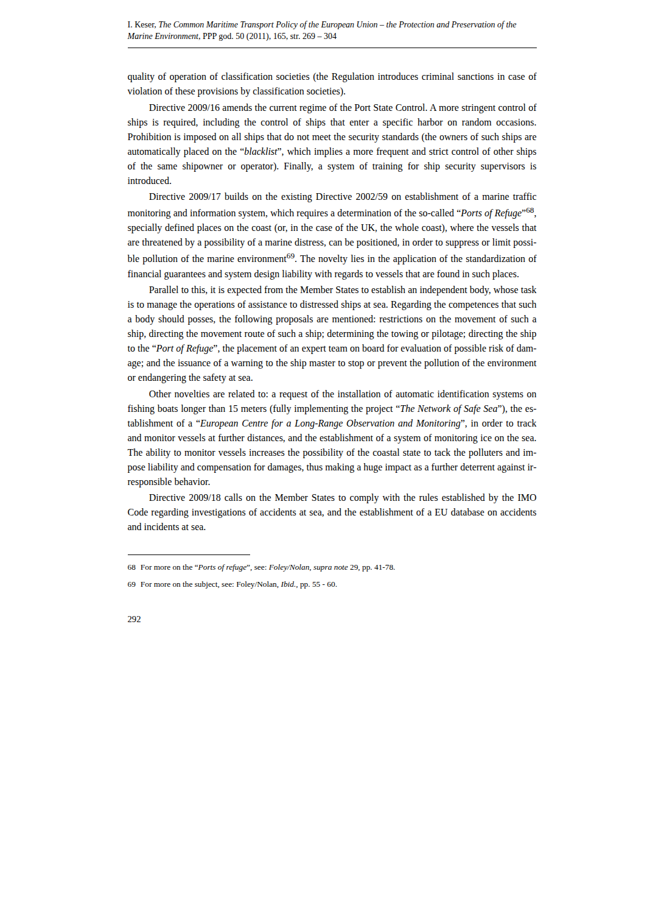I. Keser, The Common Maritime Transport Policy of the European Union – the Protection and Preservation of the Marine Environment, PPP god. 50 (2011), 165, str. 269 – 304
quality of operation of classification societies (the Regulation introduces criminal sanctions in case of violation of these provisions by classification societies).
Directive 2009/16 amends the current regime of the Port State Control. A more stringent control of ships is required, including the control of ships that enter a specific harbor on random occasions. Prohibition is imposed on all ships that do not meet the security standards (the owners of such ships are automatically placed on the “blacklist”, which implies a more frequent and strict control of other ships of the same shipowner or operator). Finally, a system of training for ship security supervisors is introduced.
Directive 2009/17 builds on the existing Directive 2002/59 on establishment of a marine traffic monitoring and information system, which requires a determination of the so-called “Ports of Refuge”68, specially defined places on the coast (or, in the case of the UK, the whole coast), where the vessels that are threatened by a possibility of a marine distress, can be positioned, in order to suppress or limit possible pollution of the marine environment69. The novelty lies in the application of the standardization of financial guarantees and system design liability with regards to vessels that are found in such places.
Parallel to this, it is expected from the Member States to establish an independent body, whose task is to manage the operations of assistance to distressed ships at sea. Regarding the competences that such a body should posses, the following proposals are mentioned: restrictions on the movement of such a ship, directing the movement route of such a ship; determining the towing or pilotage; directing the ship to the “Port of Refuge”, the placement of an expert team on board for evaluation of possible risk of damage; and the issuance of a warning to the ship master to stop or prevent the pollution of the environment or endangering the safety at sea.
Other novelties are related to: a request of the installation of automatic identification systems on fishing boats longer than 15 meters (fully implementing the project “The Network of Safe Sea”), the establishment of a “European Centre for a Long-Range Observation and Monitoring”, in order to track and monitor vessels at further distances, and the establishment of a system of monitoring ice on the sea. The ability to monitor vessels increases the possibility of the coastal state to tack the polluters and impose liability and compensation for damages, thus making a huge impact as a further deterrent against irresponsible behavior.
Directive 2009/18 calls on the Member States to comply with the rules established by the IMO Code regarding investigations of accidents at sea, and the establishment of a EU database on accidents and incidents at sea.
68 For more on the “Ports of refuge”, see: Foley/Nolan, supra note 29, pp. 41-78.
69 For more on the subject, see: Foley/Nolan, Ibid., pp. 55 - 60.
292